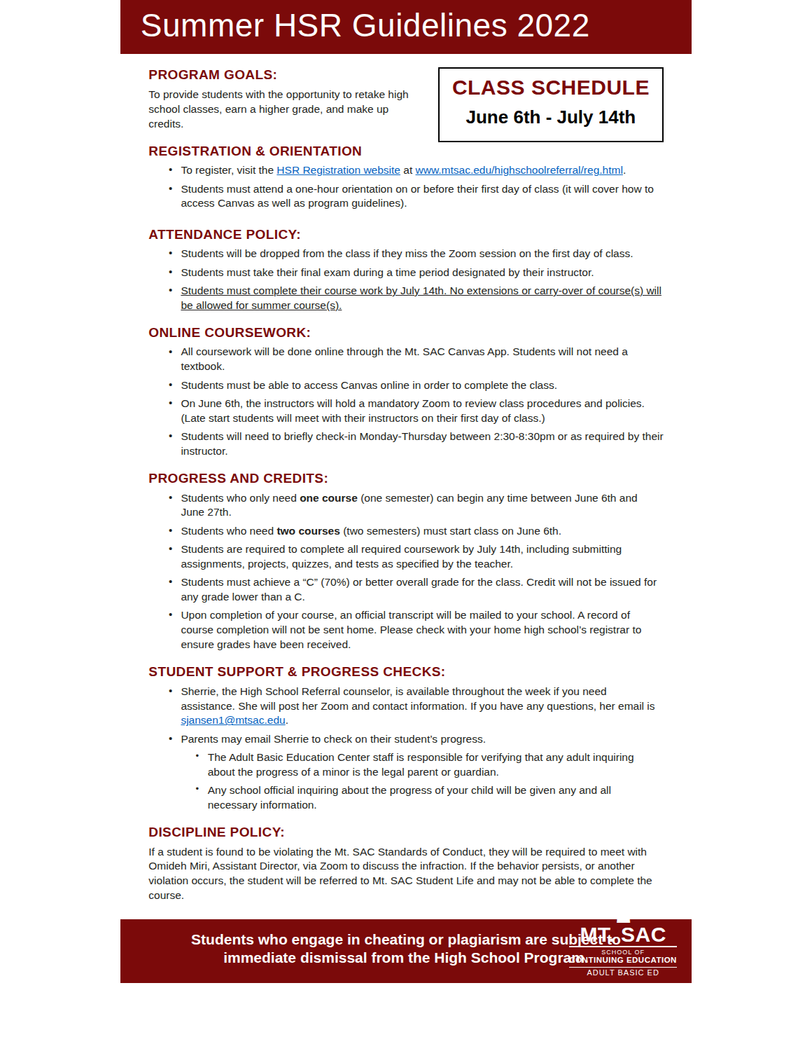Summer HSR Guidelines 2022
CLASS SCHEDULE
June 6th - July 14th
Program Goals:
To provide students with the opportunity to retake high school classes, earn a higher grade, and make up credits.
Registration & Orientation
To register, visit the HSR Registration website at www.mtsac.edu/highschoolreferral/reg.html.
Students must attend a one-hour orientation on or before their first day of class (it will cover how to access Canvas as well as program guidelines).
Attendance Policy:
Students will be dropped from the class if they miss the Zoom session on the first day of class.
Students must take their final exam during a time period designated by their instructor.
Students must complete their course work by July 14th. No extensions or carry-over of course(s) will be allowed for summer course(s).
Online Coursework:
All coursework will be done online through the Mt. SAC Canvas App. Students will not need a textbook.
Students must be able to access Canvas online in order to complete the class.
On June 6th, the instructors will hold a mandatory Zoom to review class procedures and policies. (Late start students will meet with their instructors on their first day of class.)
Students will need to briefly check-in Monday-Thursday between 2:30-8:30pm or as required by their instructor.
Progress and Credits:
Students who only need one course (one semester) can begin any time between June 6th and June 27th.
Students who need two courses (two semesters) must start class on June 6th.
Students are required to complete all required coursework by July 14th, including submitting assignments, projects, quizzes, and tests as specified by the teacher.
Students must achieve a “C” (70%) or better overall grade for the class. Credit will not be issued for any grade lower than a C.
Upon completion of your course, an official transcript will be mailed to your school. A record of course completion will not be sent home. Please check with your home high school’s registrar to ensure grades have been received.
Student Support & Progress Checks:
Sherrie, the High School Referral counselor, is available throughout the week if you need assistance. She will post her Zoom and contact information. If you have any questions, her email is sjansen1@mtsac.edu.
Parents may email Sherrie to check on their student’s progress.
The Adult Basic Education Center staff is responsible for verifying that any adult inquiring about the progress of a minor is the legal parent or guardian.
Any school official inquiring about the progress of your child will be given any and all necessary information.
Discipline Policy:
If a student is found to be violating the Mt. SAC Standards of Conduct, they will be required to meet with Omideh Miri, Assistant Director, via Zoom to discuss the infraction. If the behavior persists, or another violation occurs, the student will be referred to Mt. SAC Student Life and may not be able to complete the course.
Students who engage in cheating or plagiarism are subject to immediate dismissal from the High School Program.
☗
MT. SAC
SCHOOL OF
CONTINUING EDUCATION
ADULT BASIC ED